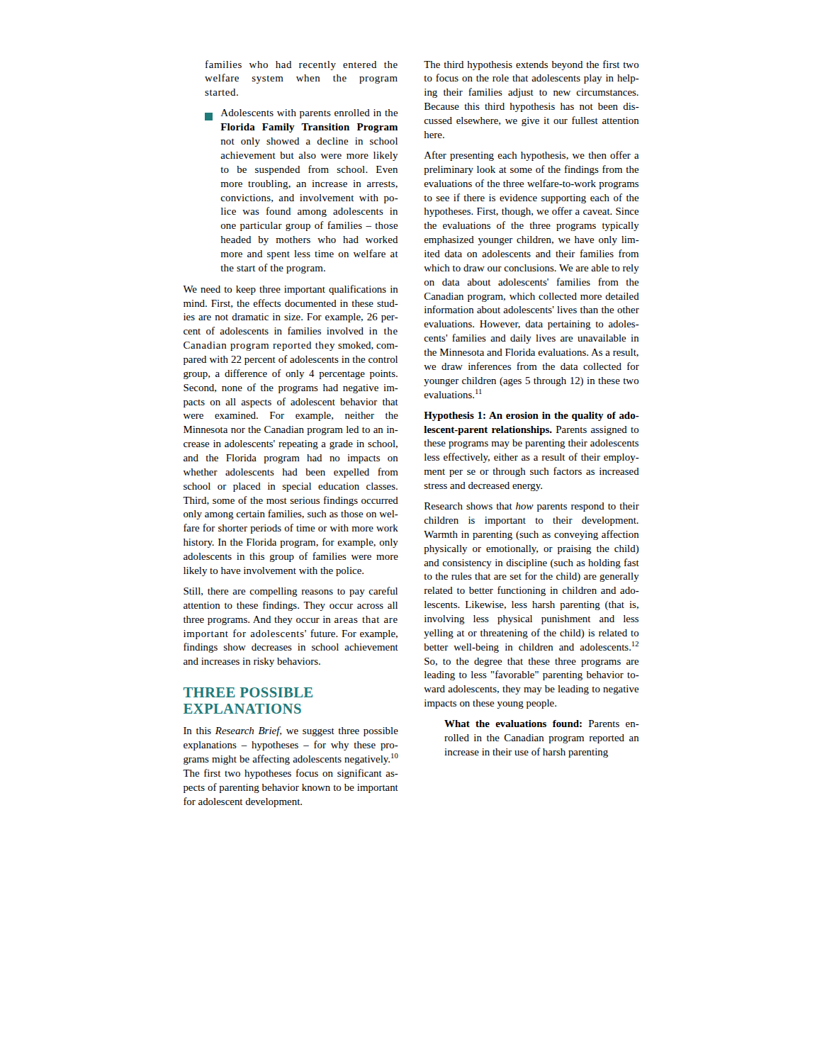families who had recently entered the welfare system when the program started.
Adolescents with parents enrolled in the Florida Family Transition Program not only showed a decline in school achievement but also were more likely to be suspended from school. Even more troubling, an increase in arrests, convictions, and involvement with police was found among adolescents in one particular group of families – those headed by mothers who had worked more and spent less time on welfare at the start of the program.
We need to keep three important qualifications in mind. First, the effects documented in these studies are not dramatic in size. For example, 26 percent of adolescents in families involved in the Canadian program reported they smoked, compared with 22 percent of adolescents in the control group, a difference of only 4 percentage points. Second, none of the programs had negative impacts on all aspects of adolescent behavior that were examined. For example, neither the Minnesota nor the Canadian program led to an increase in adolescents' repeating a grade in school, and the Florida program had no impacts on whether adolescents had been expelled from school or placed in special education classes. Third, some of the most serious findings occurred only among certain families, such as those on welfare for shorter periods of time or with more work history. In the Florida program, for example, only adolescents in this group of families were more likely to have involvement with the police.
Still, there are compelling reasons to pay careful attention to these findings. They occur across all three programs. And they occur in areas that are important for adolescents' future. For example, findings show decreases in school achievement and increases in risky behaviors.
THREE POSSIBLE
EXPLANATIONS
In this Research Brief, we suggest three possible explanations – hypotheses – for why these programs might be affecting adolescents negatively.10 The first two hypotheses focus on significant aspects of parenting behavior known to be important for adolescent development.
The third hypothesis extends beyond the first two to focus on the role that adolescents play in helping their families adjust to new circumstances. Because this third hypothesis has not been discussed elsewhere, we give it our fullest attention here.
After presenting each hypothesis, we then offer a preliminary look at some of the findings from the evaluations of the three welfare-to-work programs to see if there is evidence supporting each of the hypotheses. First, though, we offer a caveat. Since the evaluations of the three programs typically emphasized younger children, we have only limited data on adolescents and their families from which to draw our conclusions. We are able to rely on data about adolescents' families from the Canadian program, which collected more detailed information about adolescents' lives than the other evaluations. However, data pertaining to adolescents' families and daily lives are unavailable in the Minnesota and Florida evaluations. As a result, we draw inferences from the data collected for younger children (ages 5 through 12) in these two evaluations.11
Hypothesis 1: An erosion in the quality of adolescent-parent relationships. Parents assigned to these programs may be parenting their adolescents less effectively, either as a result of their employment per se or through such factors as increased stress and decreased energy.
Research shows that how parents respond to their children is important to their development. Warmth in parenting (such as conveying affection physically or emotionally, or praising the child) and consistency in discipline (such as holding fast to the rules that are set for the child) are generally related to better functioning in children and adolescents. Likewise, less harsh parenting (that is, involving less physical punishment and less yelling at or threatening of the child) is related to better well-being in children and adolescents.12 So, to the degree that these three programs are leading to less "favorable" parenting behavior toward adolescents, they may be leading to negative impacts on these young people.
What the evaluations found: Parents enrolled in the Canadian program reported an increase in their use of harsh parenting